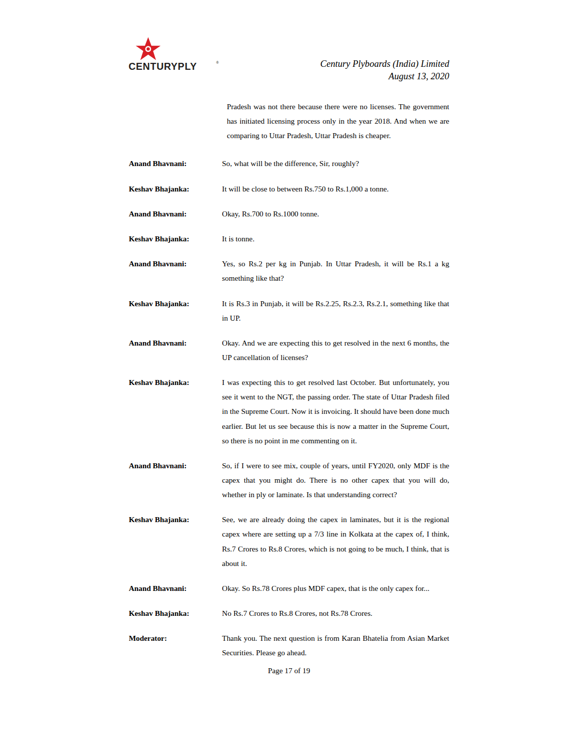CENTURYPLY ®
Century Plyboards (India) Limited August 13, 2020
Pradesh was not there because there were no licenses. The government has initiated licensing process only in the year 2018. And when we are comparing to Uttar Pradesh, Uttar Pradesh is cheaper.
| Anand Bhavnani: | So, what will be the difference, Sir, roughly? |
| Keshav Bhajanka: | It will be close to between Rs.750 to Rs.1,000 a tonne. |
| Anand Bhavnani: | Okay, Rs.700 to Rs.1000 tonne. |
| Keshav Bhajanka: | It is tonne. |
| Anand Bhavnani: | Yes, so Rs.2 per kg in Punjab. In Uttar Pradesh, it will be Rs.1 a kg something like that? |
| Keshav Bhajanka: | It is Rs.3 in Punjab, it will be Rs.2.25, Rs.2.3, Rs.2.1, something like that in UP. |
| Anand Bhavnani: | Okay. And we are expecting this to get resolved in the next 6 months, the UP cancellation of licenses? |
| Keshav Bhajanka: | I was expecting this to get resolved last October. But unfortunately, you see it went to the NGT, the passing order. The state of Uttar Pradesh filed in the Supreme Court. Now it is invoicing. It should have been done much earlier. But let us see because this is now a matter in the Supreme Court, so there is no point in me commenting on it. |
| Anand Bhavnani: | So, if I were to see mix, couple of years, until FY2020, only MDF is the capex that you might do. There is no other capex that you will do, whether in ply or laminate. Is that understanding correct? |
| Keshav Bhajanka: | See, we are already doing the capex in laminates, but it is the regional capex where are setting up a 7/3 line in Kolkata at the capex of, I think, Rs.7 Crores to Rs.8 Crores, which is not going to be much, I think, that is about it. |
| Anand Bhavnani: | Okay. So Rs.78 Crores plus MDF capex, that is the only capex for... |
| Keshav Bhajanka: | No Rs.7 Crores to Rs.8 Crores, not Rs.78 Crores. |
| Moderator: | Thank you. The next question is from Karan Bhatelia from Asian Market Securities. Please go ahead. |
Page 17 of 19